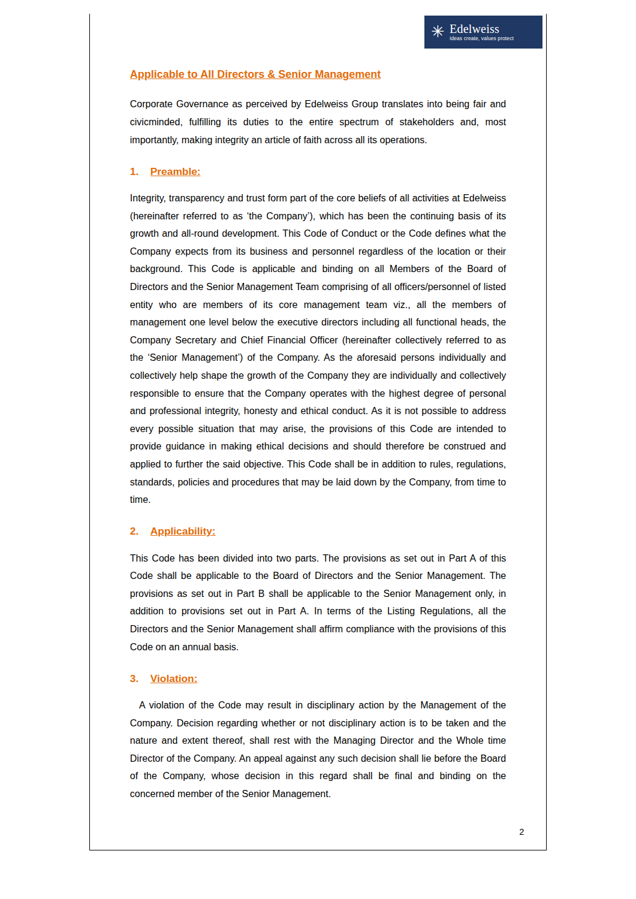✳
Edelweiss Ideas create, values protect
Applicable to All Directors & Senior Management
Corporate Governance as perceived by Edelweiss Group translates into being fair and civicminded, fulfilling its duties to the entire spectrum of stakeholders and, most importantly, making integrity an article of faith across all its operations.
1. Preamble:
Integrity, transparency and trust form part of the core beliefs of all activities at Edelweiss (hereinafter referred to as ‘the Company’), which has been the continuing basis of its growth and all-round development. This Code of Conduct or the Code defines what the Company expects from its business and personnel regardless of the location or their background. This Code is applicable and binding on all Members of the Board of Directors and the Senior Management Team comprising of all officers/personnel of listed entity who are members of its core management team viz., all the members of management one level below the executive directors including all functional heads, the Company Secretary and Chief Financial Officer (hereinafter collectively referred to as the ‘Senior Management’) of the Company. As the aforesaid persons individually and collectively help shape the growth of the Company they are individually and collectively responsible to ensure that the Company operates with the highest degree of personal and professional integrity, honesty and ethical conduct. As it is not possible to address every possible situation that may arise, the provisions of this Code are intended to provide guidance in making ethical decisions and should therefore be construed and applied to further the said objective. This Code shall be in addition to rules, regulations, standards, policies and procedures that may be laid down by the Company, from time to time.
2. Applicability:
This Code has been divided into two parts. The provisions as set out in Part A of this Code shall be applicable to the Board of Directors and the Senior Management. The provisions as set out in Part B shall be applicable to the Senior Management only, in addition to provisions set out in Part A. In terms of the Listing Regulations, all the Directors and the Senior Management shall affirm compliance with the provisions of this Code on an annual basis.
3. Violation:
A violation of the Code may result in disciplinary action by the Management of the Company. Decision regarding whether or not disciplinary action is to be taken and the nature and extent thereof, shall rest with the Managing Director and the Whole time Director of the Company. An appeal against any such decision shall lie before the Board of the Company, whose decision in this regard shall be final and binding on the concerned member of the Senior Management.
2